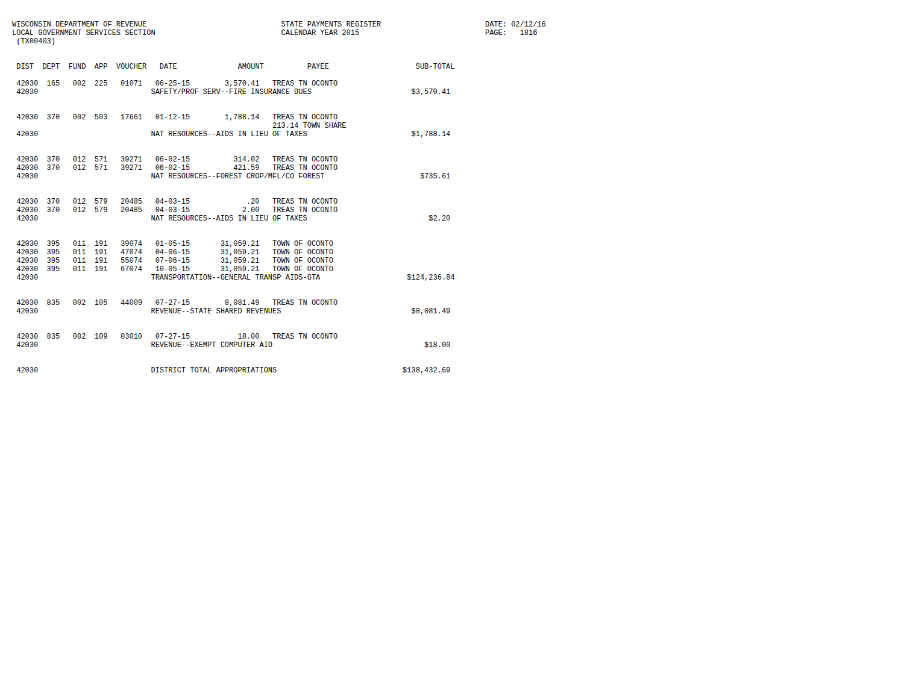WISCONSIN DEPARTMENT OF REVENUE STATE PAYMENTS REGISTER DATE: 02/12/16 LOCAL GOVERNMENT SERVICES SECTION CALENDAR YEAR 2015 PAGE: 1816 (TX00403) DIST DEPT FUND APP VOUCHER DATE AMOUNT PAYEE SUB-TOTAL 42030 165 002 225 01071 06-25-15 3,570.41 TREAS TN OCONTO 42030 SAFETY/PROF SERV--FIRE INSURANCE DUES $3,570.41 42030 370 002 503 17661 01-12-15 1,788.14 TREAS TN OCONTO 213.14 TOWN SHARE 42030 NAT RESOURCES--AIDS IN LIEU OF TAXES $1,788.14 42030 370 012 571 39271 06-02-15 314.02 TREAS TN OCONTO 42030 370 012 571 39271 06-02-15 421.59 TREAS TN OCONTO 42030 NAT RESOURCES--FOREST CROP/MFL/CO FOREST $735.61 42030 370 012 579 20485 04-03-15 .20 TREAS TN OCONTO 42030 370 012 579 20485 04-03-15 2.00 TREAS TN OCONTO 42030 NAT RESOURCES--AIDS IN LIEU OF TAXES $2.20 42030 395 011 191 39074 01-05-15 31,059.21 TOWN OF OCONTO 42030 395 011 191 47074 04-06-15 31,059.21 TOWN OF OCONTO 42030 395 011 191 55074 07-06-15 31,059.21 TOWN OF OCONTO 42030 395 011 191 67074 10-05-15 31,059.21 TOWN OF OCONTO 42030 TRANSPORTATION--GENERAL TRANSP AIDS-GTA $124,236.84 42030 835 002 105 44009 07-27-15 8,081.49 TREAS TN OCONTO 42030 REVENUE--STATE SHARED REVENUES $8,081.49 42030 835 002 109 03010 07-27-15 18.00 TREAS TN OCONTO 42030 REVENUE--EXEMPT COMPUTER AID $18.00 42030 DISTRICT TOTAL APPROPRIATIONS $138,432.69